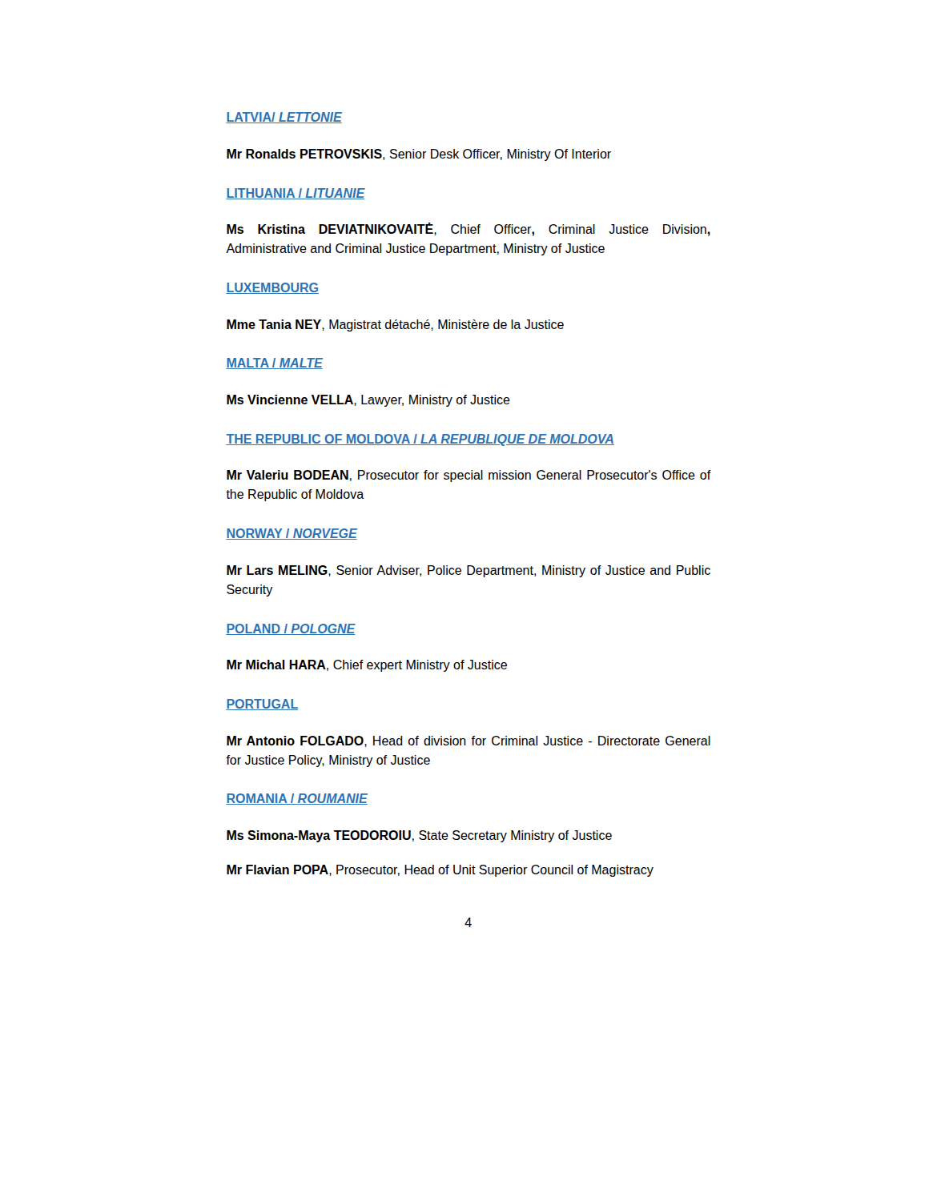LATVIA/ LETTONIE
Mr Ronalds PETROVSKIS, Senior Desk Officer, Ministry Of Interior
LITHUANIA / LITUANIE
Ms Kristina DEVIATNIKOVAITĖ, Chief Officer, Criminal Justice Division, Administrative and Criminal Justice Department, Ministry of Justice
LUXEMBOURG
Mme Tania NEY, Magistrat détaché, Ministère de la Justice
MALTA / MALTE
Ms Vincienne VELLA, Lawyer, Ministry of Justice
THE REPUBLIC OF MOLDOVA / LA REPUBLIQUE DE MOLDOVA
Mr Valeriu BODEAN, Prosecutor for special mission General Prosecutor's Office of the Republic of Moldova
NORWAY / NORVEGE
Mr Lars MELING, Senior Adviser, Police Department, Ministry of Justice and Public Security
POLAND / POLOGNE
Mr Michal HARA, Chief expert Ministry of Justice
PORTUGAL
Mr Antonio FOLGADO, Head of division for Criminal Justice - Directorate General for Justice Policy, Ministry of Justice
ROMANIA / ROUMANIE
Ms Simona-Maya TEODOROIU, State Secretary Ministry of Justice
Mr Flavian POPA, Prosecutor, Head of Unit Superior Council of Magistracy
4